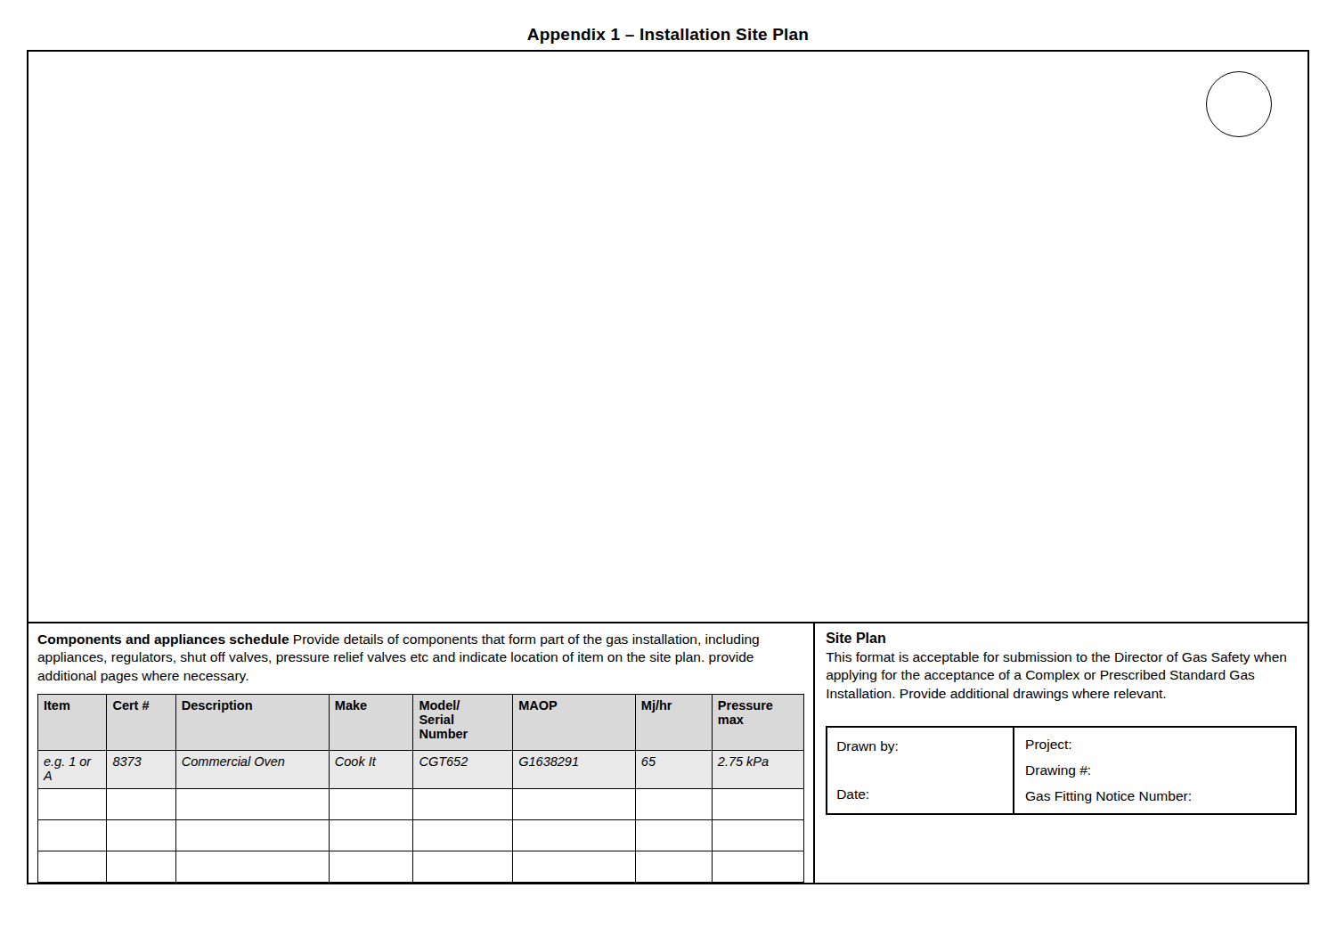Appendix 1 – Installation Site Plan
Components and appliances schedule Provide details of components that form part of the gas installation, including appliances, regulators, shut off valves, pressure relief valves etc and indicate location of item on the site plan. provide additional pages where necessary.
| Item | Cert # | Description | Make | Model/ Serial Number | MAOP | Mj/hr | Pressure max |
| --- | --- | --- | --- | --- | --- | --- | --- |
| e.g. 1 or A | 8373 | Commercial Oven | Cook It | CGT652 | G1638291 | 65 | 2.75 kPa |
Site Plan
This format is acceptable for submission to the Director of Gas Safety when applying for the acceptance of a Complex or Prescribed Standard Gas Installation. Provide additional drawings where relevant.
Drawn by:
Date:
Project:
Drawing #:
Gas Fitting Notice Number: